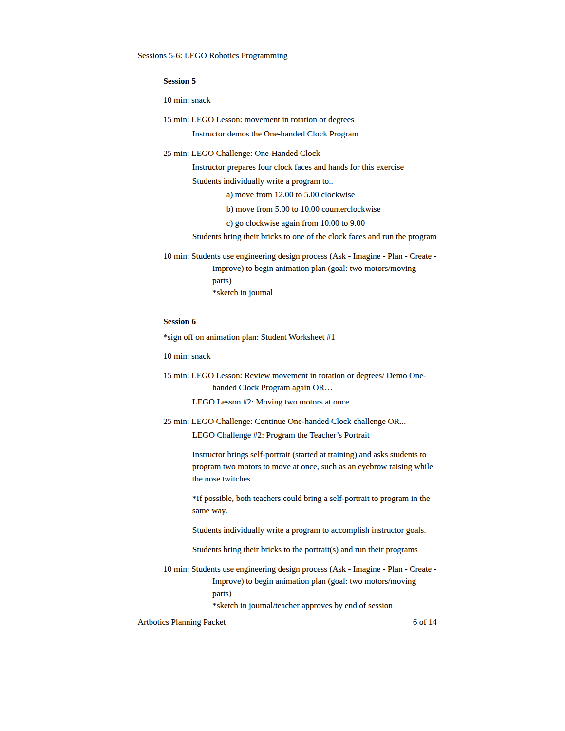Sessions 5-6: LEGO Robotics Programming
Session 5
10 min: snack
15 min: LEGO Lesson: movement in rotation or degrees
Instructor demos the One-handed Clock Program
25 min: LEGO Challenge: One-Handed Clock
Instructor prepares four clock faces and hands for this exercise
Students individually write a program to..
a) move from 12.00 to 5.00 clockwise
b) move from 5.00 to 10.00 counterclockwise
c) go clockwise again from 10.00 to 9.00
Students bring their bricks to one of the clock faces and run the program
10 min: Students use engineering design process (Ask - Imagine - Plan - Create - Improve) to begin animation plan (goal: two motors/moving parts)
*sketch in journal
Session 6
*sign off on animation plan: Student Worksheet #1
10 min: snack
15 min: LEGO Lesson: Review movement in rotation or degrees/ Demo One-handed Clock Program again OR…
LEGO Lesson #2: Moving two motors at once
25 min: LEGO Challenge: Continue One-handed Clock challenge OR...
LEGO Challenge #2: Program the Teacher’s Portrait
Instructor brings self-portrait (started at training) and asks students to program two motors to move at once, such as an eyebrow raising while the nose twitches.
*If possible, both teachers could bring a self-portrait to program in the same way.
Students individually write a program to accomplish instructor goals.
Students bring their bricks to the portrait(s) and run their programs
10 min: Students use engineering design process (Ask - Imagine - Plan - Create - Improve) to begin animation plan (goal: two motors/moving parts)
*sketch in journal/teacher approves by end of session
Artbotics Planning Packet 6 of 14